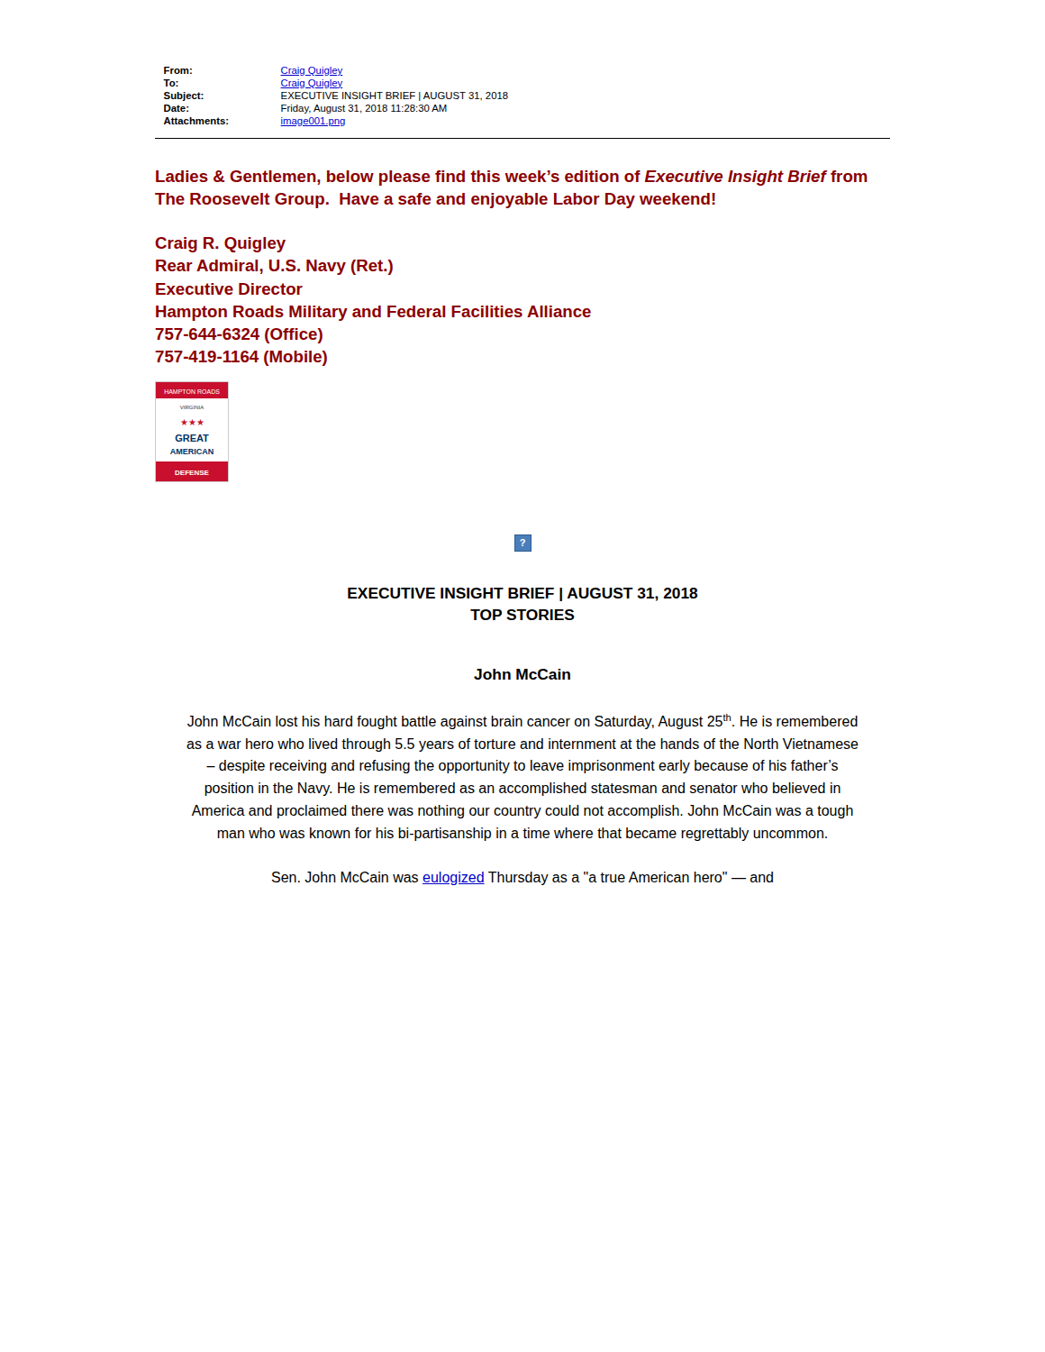| From: | Craig Quigley |
| To: | Craig Quigley |
| Subject: | EXECUTIVE INSIGHT BRIEF / AUGUST 31, 2018 |
| Date: | Friday, August 31, 2018 11:28:30 AM |
| Attachments: | image001.png |
Ladies & Gentlemen, below please find this week’s edition of Executive Insight Brief from The Roosevelt Group. Have a safe and enjoyable Labor Day weekend!
Craig R. Quigley
Rear Admiral, U.S. Navy (Ret.)
Executive Director
Hampton Roads Military and Federal Facilities Alliance
757-644-6324 (Office)
757-419-1164 (Mobile)
?
EXECUTIVE INSIGHT BRIEF | AUGUST 31, 2018
TOP STORIES
John McCain
John McCain lost his hard fought battle against brain cancer on Saturday, August 25th. He is remembered as a war hero who lived through 5.5 years of torture and internment at the hands of the North Vietnamese – despite receiving and refusing the opportunity to leave imprisonment early because of his father’s position in the Navy. He is remembered as an accomplished statesman and senator who believed in America and proclaimed there was nothing our country could not accomplish. John McCain was a tough man who was known for his bi-partisanship in a time where that became regrettably uncommon.
Sen. John McCain was eulogized Thursday as a "a true American hero" — and